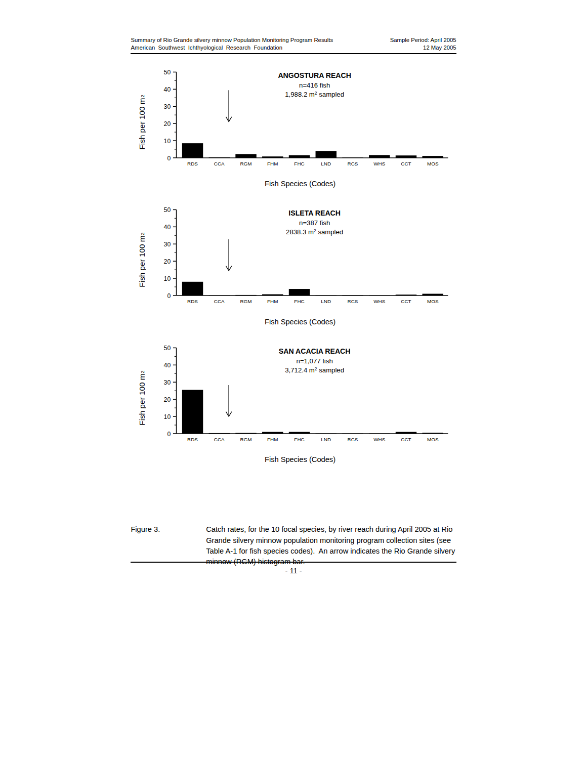| Summary of Rio Grande silvery minnow Population Monitoring Program Results | Sample Period: April 2005 |
| American Southwest Ichthyological Research Foundation | 12 May 2005 |
Fish per 100 m2
0 10 20 30 40 50 ANGOSTURA REACH n=416 fish 1,988.2 m2 sampled RDS CCA RGM FHM FHC LND RCS WHS CCT MOS
Fish Species (Codes)
Fish per 100 m2
0 10 20 30 40 50 ISLETA REACH n=387 fish 2838.3 m2 sampled RDS CCA RGM FHM FHC LND RCS WHS CCT MOS
Fish Species (Codes)
Fish per 100 m2
0 10 20 30 40 50 SAN ACACIA REACH n=1,077 fish 3,712.4 m2 sampled RDS CCA RGM FHM FHC LND RCS WHS CCT MOS
Fish Species (Codes)
Figure 3.
Catch rates, for the 10 focal species, by river reach during April 2005 at Rio Grande silvery minnow population monitoring program collection sites (see Table A-1 for fish species codes). An arrow indicates the Rio Grande silvery minnow (RGM) histogram bar.
- 11 -